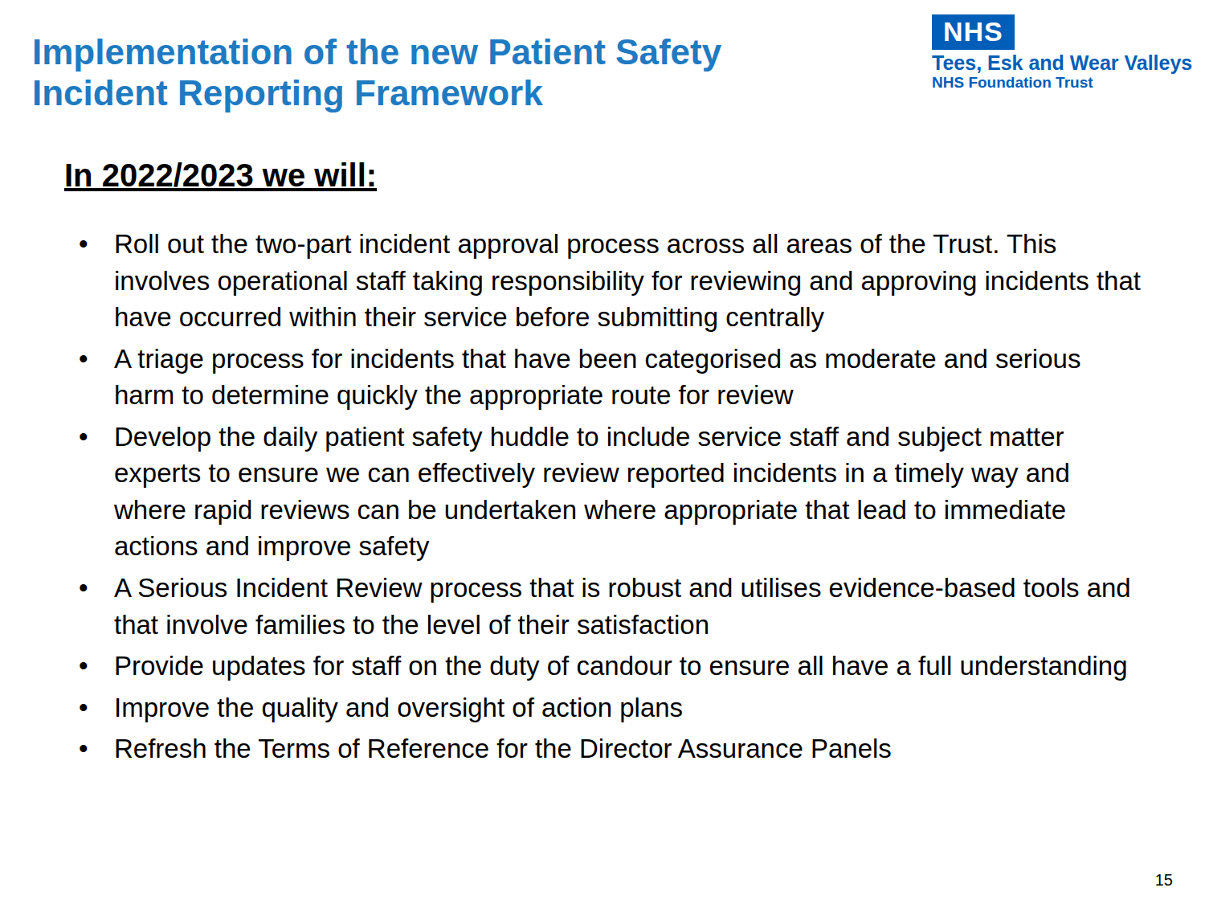NHS
Tees, Esk and Wear Valleys
NHS Foundation Trust
Implementation of the new Patient Safety
Incident Reporting Framework
In 2022/2023 we will:
Roll out the two-part incident approval process across all areas of the Trust. This involves operational staff taking responsibility for reviewing and approving incidents that have occurred within their service before submitting centrally
A triage process for incidents that have been categorised as moderate and serious harm to determine quickly the appropriate route for review
Develop the daily patient safety huddle to include service staff and subject matter experts to ensure we can effectively review reported incidents in a timely way and where rapid reviews can be undertaken where appropriate that lead to immediate actions and improve safety
A Serious Incident Review process that is robust and utilises evidence-based tools and that involve families to the level of their satisfaction
Provide updates for staff on the duty of candour to ensure all have a full understanding
Improve the quality and oversight of action plans
Refresh the Terms of Reference for the Director Assurance Panels
15